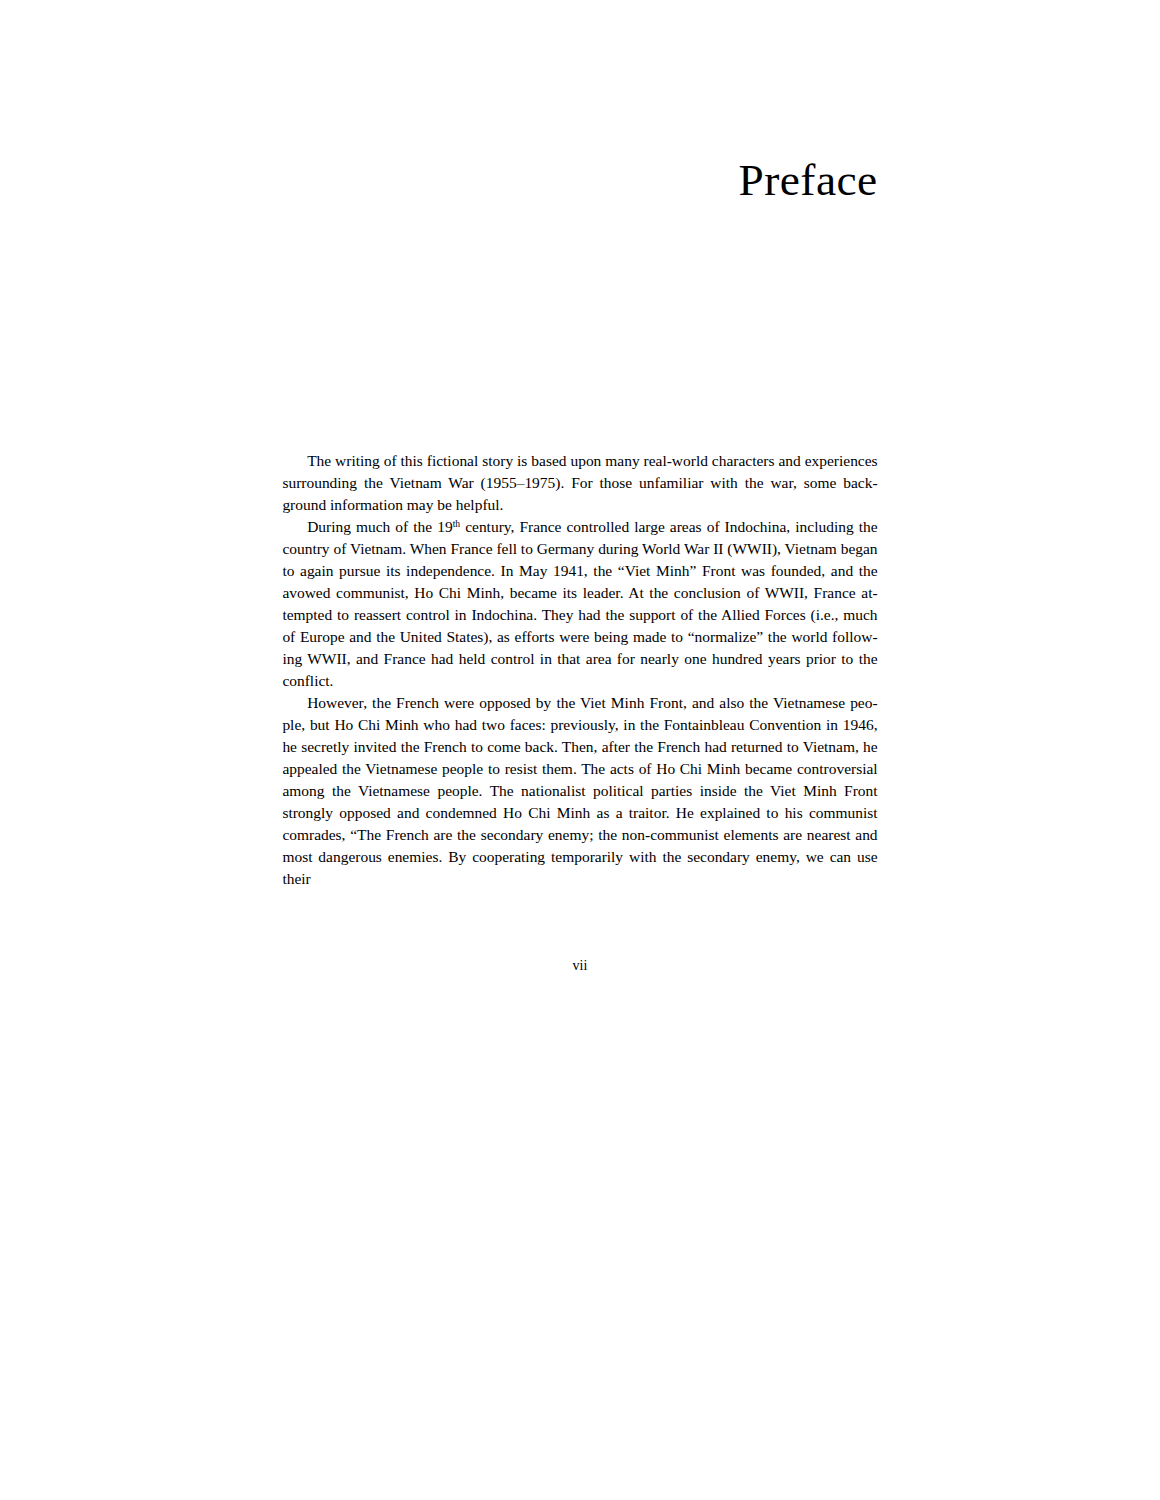Preface
The writing of this fictional story is based upon many real-world characters and experiences surrounding the Vietnam War (1955–1975). For those unfamiliar with the war, some background information may be helpful.
During much of the 19th century, France controlled large areas of Indochina, including the country of Vietnam. When France fell to Germany during World War II (WWII), Vietnam began to again pursue its independence. In May 1941, the “Viet Minh” Front was founded, and the avowed communist, Ho Chi Minh, became its leader. At the conclusion of WWII, France attempted to reassert control in Indochina. They had the support of the Allied Forces (i.e., much of Europe and the United States), as efforts were being made to “normalize” the world following WWII, and France had held control in that area for nearly one hundred years prior to the conflict.
However, the French were opposed by the Viet Minh Front, and also the Vietnamese people, but Ho Chi Minh who had two faces: previously, in the Fontainbleau Convention in 1946, he secretly invited the French to come back. Then, after the French had returned to Vietnam, he appealed the Vietnamese people to resist them. The acts of Ho Chi Minh became controversial among the Vietnamese people. The nationalist political parties inside the Viet Minh Front strongly opposed and condemned Ho Chi Minh as a traitor. He explained to his communist comrades, “The French are the secondary enemy; the non-communist elements are nearest and most dangerous enemies. By cooperating temporarily with the secondary enemy, we can use their
vii